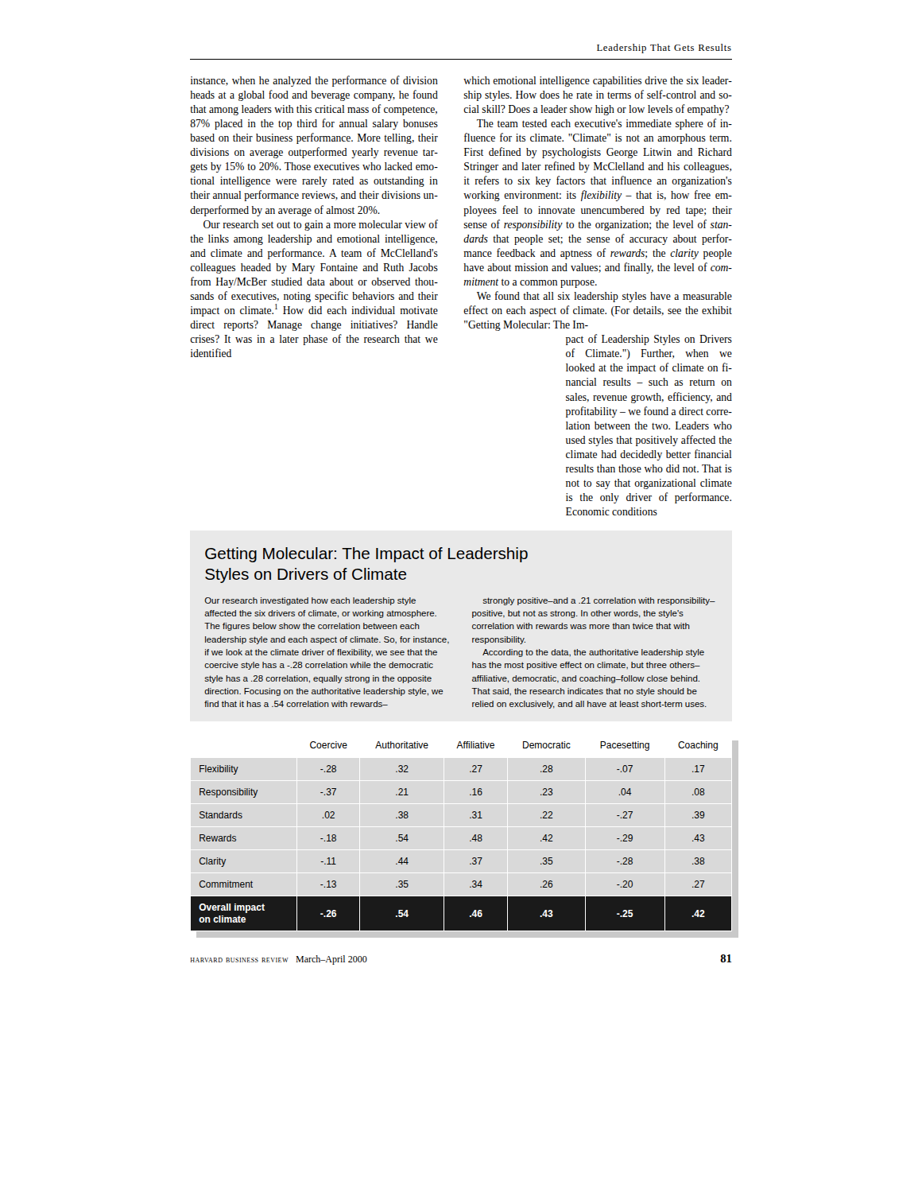Leadership That Gets Results
instance, when he analyzed the performance of division heads at a global food and beverage company, he found that among leaders with this critical mass of competence, 87% placed in the top third for annual salary bonuses based on their business performance. More telling, their divisions on average outperformed yearly revenue targets by 15% to 20%. Those executives who lacked emotional intelligence were rarely rated as outstanding in their annual performance reviews, and their divisions underperformed by an average of almost 20%.
Our research set out to gain a more molecular view of the links among leadership and emotional intelligence, and climate and performance. A team of McClelland's colleagues headed by Mary Fontaine and Ruth Jacobs from Hay/McBer studied data about or observed thousands of executives, noting specific behaviors and their impact on climate.1 How did each individual motivate direct reports? Manage change initiatives? Handle crises? It was in a later phase of the research that we identified
which emotional intelligence capabilities drive the six leadership styles. How does he rate in terms of self-control and social skill? Does a leader show high or low levels of empathy?
The team tested each executive's immediate sphere of influence for its climate. "Climate" is not an amorphous term. First defined by psychologists George Litwin and Richard Stringer and later refined by McClelland and his colleagues, it refers to six key factors that influence an organization's working environment: its flexibility – that is, how free employees feel to innovate unencumbered by red tape; their sense of responsibility to the organization; the level of standards that people set; the sense of accuracy about performance feedback and aptness of rewards; the clarity people have about mission and values; and finally, the level of commitment to a common purpose.
We found that all six leadership styles have a measurable effect on each aspect of climate. (For details, see the exhibit "Getting Molecular: The Im-
pact of Leadership Styles on Drivers of Climate.") Further, when we looked at the impact of climate on financial results – such as return on sales, revenue growth, efficiency, and profitability – we found a direct correlation between the two. Leaders who used styles that positively affected the climate had decidedly better financial results than those who did not. That is not to say that organizational climate is the only driver of performance. Economic conditions
Getting Molecular: The Impact of Leadership
Styles on Drivers of Climate
Our research investigated how each leadership style affected the six drivers of climate, or working atmosphere. The figures below show the correlation between each leadership style and each aspect of climate. So, for instance, if we look at the climate driver of flexibility, we see that the coercive style has a -.28 correlation while the democratic style has a .28 correlation, equally strong in the opposite direction. Focusing on the authoritative leadership style, we find that it has a .54 correlation with rewards–
strongly positive–and a .21 correlation with responsibility–positive, but not as strong. In other words, the style's correlation with rewards was more than twice that with responsibility.
According to the data, the authoritative leadership style has the most positive effect on climate, but three others–affiliative, democratic, and coaching–follow close behind. That said, the research indicates that no style should be relied on exclusively, and all have at least short-term uses.
| | Coercive | Authoritative | Affiliative | Democratic | Pacesetting | Coaching |
| --- | --- | --- | --- | --- | --- | --- |
| Flexibility | -.28 | .32 | .27 | .28 | -.07 | .17 |
| Responsibility | -.37 | .21 | .16 | .23 | .04 | .08 |
| Standards | .02 | .38 | .31 | .22 | -.27 | .39 |
| Rewards | -.18 | .54 | .48 | .42 | -.29 | .43 |
| Clarity | -.11 | .44 | .37 | .35 | -.28 | .38 |
| Commitment | -.13 | .35 | .34 | .26 | -.20 | .27 |
| Overall impact on climate | -.26 | .54 | .46 | .43 | -.25 | .42 |
harvard business review March–April 2000
81